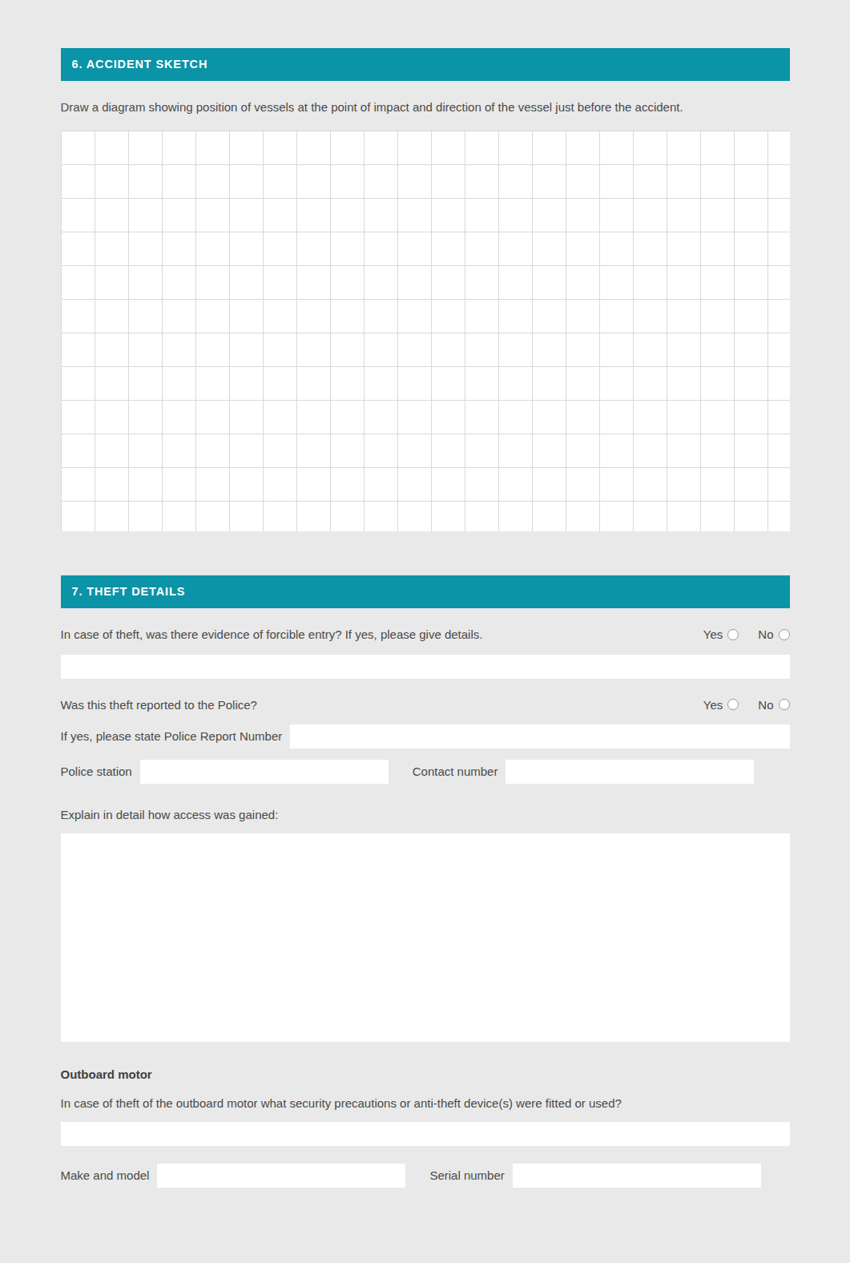6. Accident Sketch
Draw a diagram showing position of vessels at the point of impact and direction of the vessel just before the accident.
7. Theft Details
In case of theft, was there evidence of forcible entry? If yes, please give details. Yes No
Was this theft reported to the Police? Yes No
If yes, please state Police Report Number
Police station Contact number
Explain in detail how access was gained:
Outboard motor
In case of theft of the outboard motor what security precautions or anti-theft device(s) were fitted or used?
Make and model Serial number